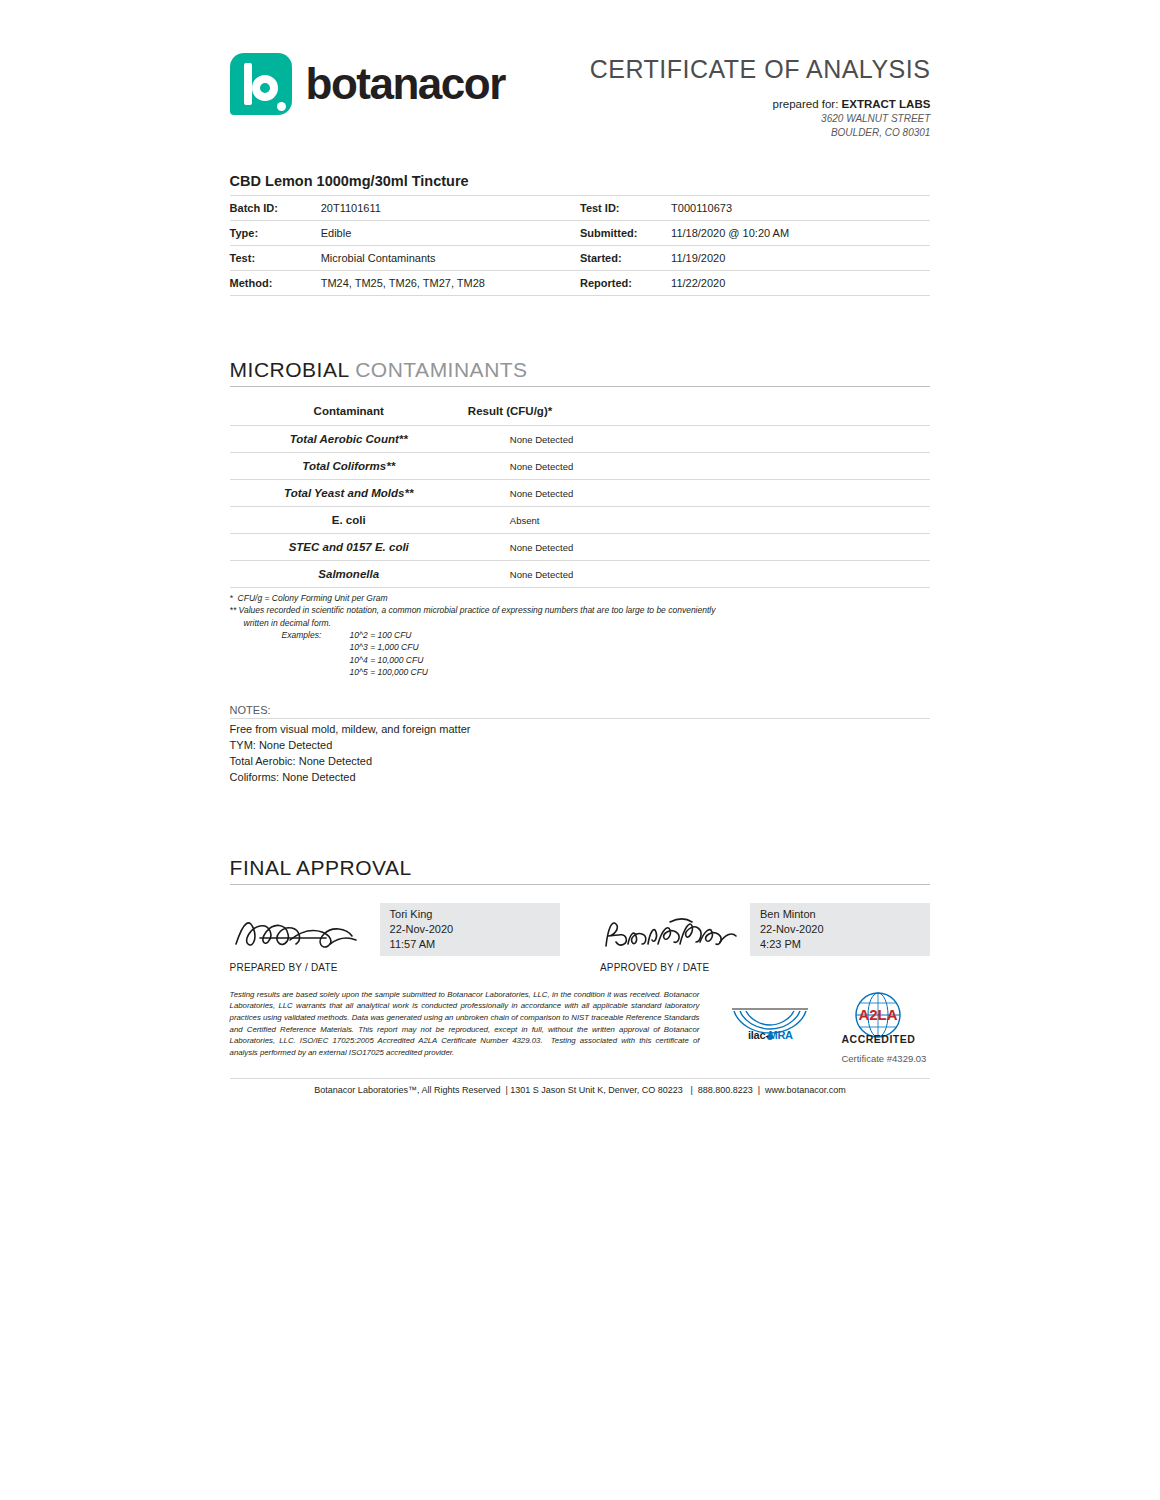botanacor
CERTIFICATE OF ANALYSIS
prepared for: EXTRACT LABS
3620 WALNUT STREET
BOULDER, CO 80301
CBD Lemon 1000mg/30ml Tincture
| Batch ID: | 20T1101611 | Test ID: | T000110673 |
| Type: | Edible | Submitted: | 11/18/2020 @ 10:20 AM |
| Test: | Microbial Contaminants | Started: | 11/19/2020 |
| Method: | TM24, TM25, TM26, TM27, TM28 | Reported: | 11/22/2020 |
MICROBIAL CONTAMINANTS
| Contaminant | Result (CFU/g)* |
| --- | --- |
| Total Aerobic Count** | None Detected |
| Total Coliforms** | None Detected |
| Total Yeast and Molds** | None Detected |
| E. coli | Absent |
| STEC and 0157 E. coli | None Detected |
| Salmonella | None Detected |
* CFU/g = Colony Forming Unit per Gram
** Values recorded in scientific notation, a common microbial practice of expressing numbers that are too large to be conveniently
written in decimal form.
Examples:
10^2 = 100 CFU
10^3 = 1,000 CFU
10^4 = 10,000 CFU
10^5 = 100,000 CFU
NOTES:
Free from visual mold, mildew, and foreign matter
TYM: None Detected
Total Aerobic: None Detected
Coliforms: None Detected
FINAL APPROVAL
Tori King
22-Nov-2020
11:57 AM
PREPARED BY / DATE
Ben Minton
22-Nov-2020
4:23 PM
APPROVED BY / DATE
Testing results are based solely upon the sample submitted to Botanacor Laboratories, LLC, in the condition it was received. Botanacor Laboratories, LLC warrants that all analytical work is conducted professionally in accordance with all applicable standard laboratory practices using validated methods. Data was generated using an unbroken chain of comparison to NIST traceable Reference Standards and Certified Reference Materials. This report may not be reproduced, except in full, without the written approval of Botanacor Laboratories, LLC. ISO/IEC 17025:2005 Accredited A2LA Certificate Number 4329.03. Testing associated with this certificate of analysis performed by an external ISO17025 accredited provider.
ilac-MRA
A2LA
ACCREDITED
Certificate #4329.03
Botanacor Laboratories™, All Rights Reserved | 1301 S Jason St Unit K, Denver, CO 80223 | 888.800.8223 | www.botanacor.com